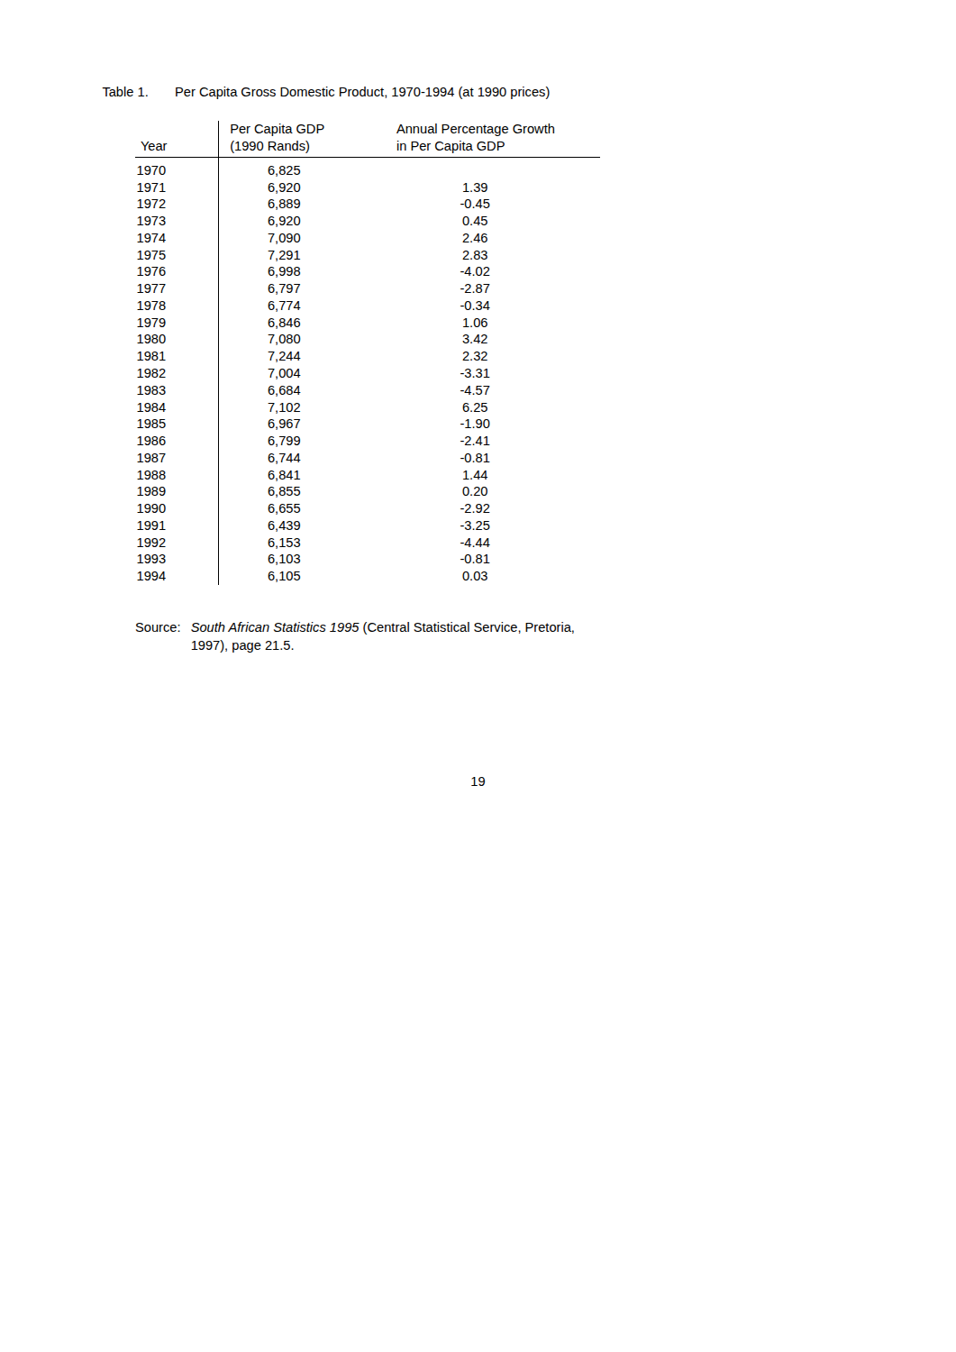Table 1. Per Capita Gross Domestic Product, 1970-1994 (at 1990 prices)
| Year | Per Capita GDP (1990 Rands) | Annual Percentage Growth in Per Capita GDP |
| --- | --- | --- |
| 1970 | 6,825 | |
| 1971 | 6,920 | 1.39 |
| 1972 | 6,889 | -0.45 |
| 1973 | 6,920 | 0.45 |
| 1974 | 7,090 | 2.46 |
| 1975 | 7,291 | 2.83 |
| 1976 | 6,998 | -4.02 |
| 1977 | 6,797 | -2.87 |
| 1978 | 6,774 | -0.34 |
| 1979 | 6,846 | 1.06 |
| 1980 | 7,080 | 3.42 |
| 1981 | 7,244 | 2.32 |
| 1982 | 7,004 | -3.31 |
| 1983 | 6,684 | -4.57 |
| 1984 | 7,102 | 6.25 |
| 1985 | 6,967 | -1.90 |
| 1986 | 6,799 | -2.41 |
| 1987 | 6,744 | -0.81 |
| 1988 | 6,841 | 1.44 |
| 1989 | 6,855 | 0.20 |
| 1990 | 6,655 | -2.92 |
| 1991 | 6,439 | -3.25 |
| 1992 | 6,153 | -4.44 |
| 1993 | 6,103 | -0.81 |
| 1994 | 6,105 | 0.03 |
Source: South African Statistics 1995 (Central Statistical Service, Pretoria, 1997), page 21.5.
19